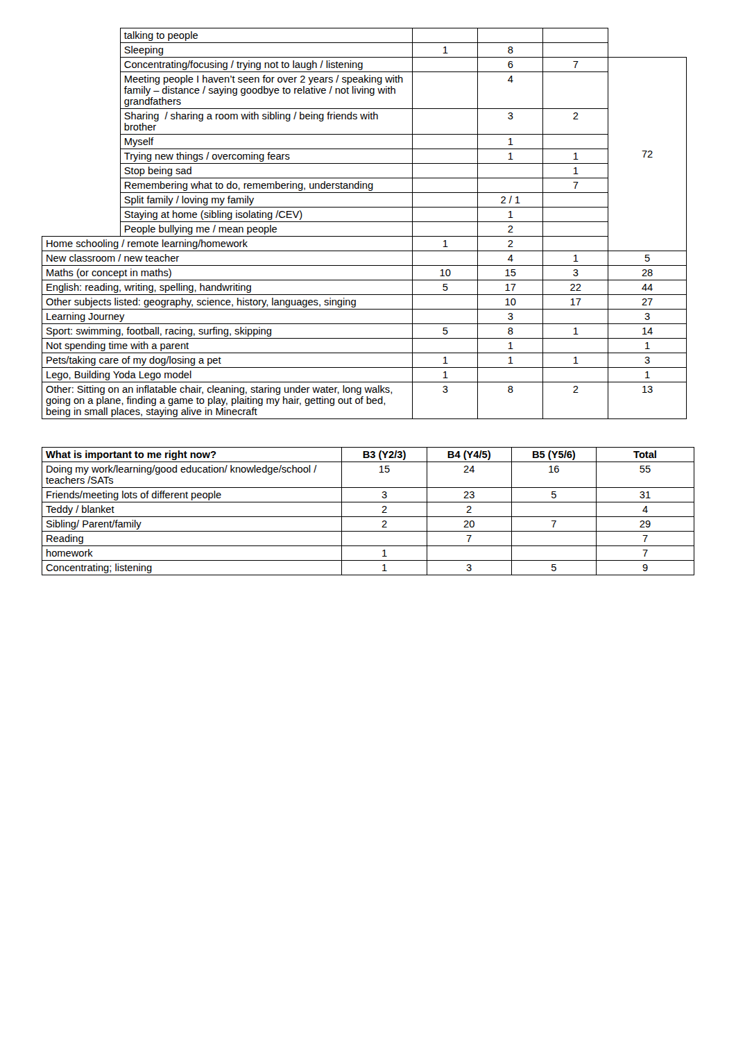| | talking to people | | | | |
| | Sleeping | 1 | 8 | | |
| | Concentrating/focusing / trying not to laugh / listening | | 6 | 7 | 72 |
| | Meeting people I haven’t seen for over 2 years / speaking with family – distance / saying goodbye to relative / not living with grandfathers | | 4 | |
| | Sharing / sharing a room with sibling / being friends with brother | | 3 | 2 |
| | Myself | | 1 | |
| | Trying new things / overcoming fears | | 1 | 1 |
| | Stop being sad | | | 1 |
| | Remembering what to do, remembering, understanding | | | 7 |
| | Split family / loving my family | | 2 / 1 | |
| | Staying at home (sibling isolating /CEV) | | 1 | |
| | People bullying me / mean people | | 2 | |
| Home schooling / remote learning/homework | 1 | 2 | | |
| New classroom / new teacher | | 4 | 1 | 5 |
| Maths (or concept in maths) | 10 | 15 | 3 | 28 |
| English: reading, writing, spelling, handwriting | 5 | 17 | 22 | 44 |
| Other subjects listed: geography, science, history, languages, singing | | 10 | 17 | 27 |
| Learning Journey | | 3 | | 3 |
| Sport: swimming, football, racing, surfing, skipping | 5 | 8 | 1 | 14 |
| Not spending time with a parent | | 1 | | 1 |
| Pets/taking care of my dog/losing a pet | 1 | 1 | 1 | 3 |
| Lego, Building Yoda Lego model | 1 | | | 1 |
| Other: Sitting on an inflatable chair, cleaning, staring under water, long walks, going on a plane, finding a game to play, plaiting my hair, getting out of bed, being in small places, staying alive in Minecraft | 3 | 8 | 2 | 13 |
| What is important to me right now? | B3 (Y2/3) | B4 (Y4/5) | B5 (Y5/6) | Total |
| --- | --- | --- | --- | --- |
| Doing my work/learning/good education/ knowledge/school / teachers /SATs | 15 | 24 | 16 | 55 |
| Friends/meeting lots of different people | 3 | 23 | 5 | 31 |
| Teddy / blanket | 2 | 2 | | 4 |
| Sibling/ Parent/family | 2 | 20 | 7 | 29 |
| Reading | | 7 | | 7 |
| homework | 1 | | | 7 |
| Concentrating; listening | 1 | 3 | 5 | 9 |